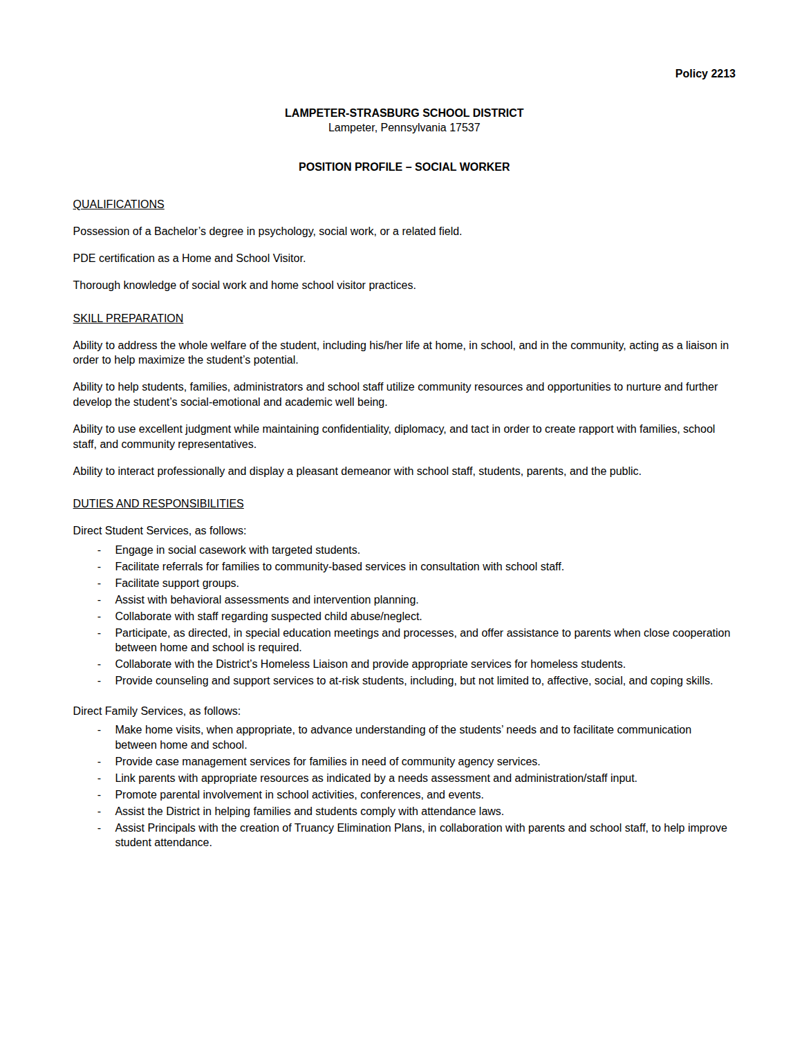Policy 2213
LAMPETER-STRASBURG SCHOOL DISTRICT
Lampeter, Pennsylvania 17537
POSITION PROFILE – SOCIAL WORKER
QUALIFICATIONS
Possession of a Bachelor’s degree in psychology, social work, or a related field.
PDE certification as a Home and School Visitor.
Thorough knowledge of social work and home school visitor practices.
SKILL PREPARATION
Ability to address the whole welfare of the student, including his/her life at home, in school, and in the community, acting as a liaison in order to help maximize the student’s potential.
Ability to help students, families, administrators and school staff utilize community resources and opportunities to nurture and further develop the student’s social-emotional and academic well being.
Ability to use excellent judgment while maintaining confidentiality, diplomacy, and tact in order to create rapport with families, school staff, and community representatives.
Ability to interact professionally and display a pleasant demeanor with school staff, students, parents, and the public.
DUTIES AND RESPONSIBILITIES
Direct Student Services, as follows:
Engage in social casework with targeted students.
Facilitate referrals for families to community-based services in consultation with school staff.
Facilitate support groups.
Assist with behavioral assessments and intervention planning.
Collaborate with staff regarding suspected child abuse/neglect.
Participate, as directed, in special education meetings and processes, and offer assistance to parents when close cooperation between home and school is required.
Collaborate with the District’s Homeless Liaison and provide appropriate services for homeless students.
Provide counseling and support services to at-risk students, including, but not limited to, affective, social, and coping skills.
Direct Family Services, as follows:
Make home visits, when appropriate, to advance understanding of the students’ needs and to facilitate communication between home and school.
Provide case management services for families in need of community agency services.
Link parents with appropriate resources as indicated by a needs assessment and administration/staff input.
Promote parental involvement in school activities, conferences, and events.
Assist the District in helping families and students comply with attendance laws.
Assist Principals with the creation of Truancy Elimination Plans, in collaboration with parents and school staff, to help improve student attendance.